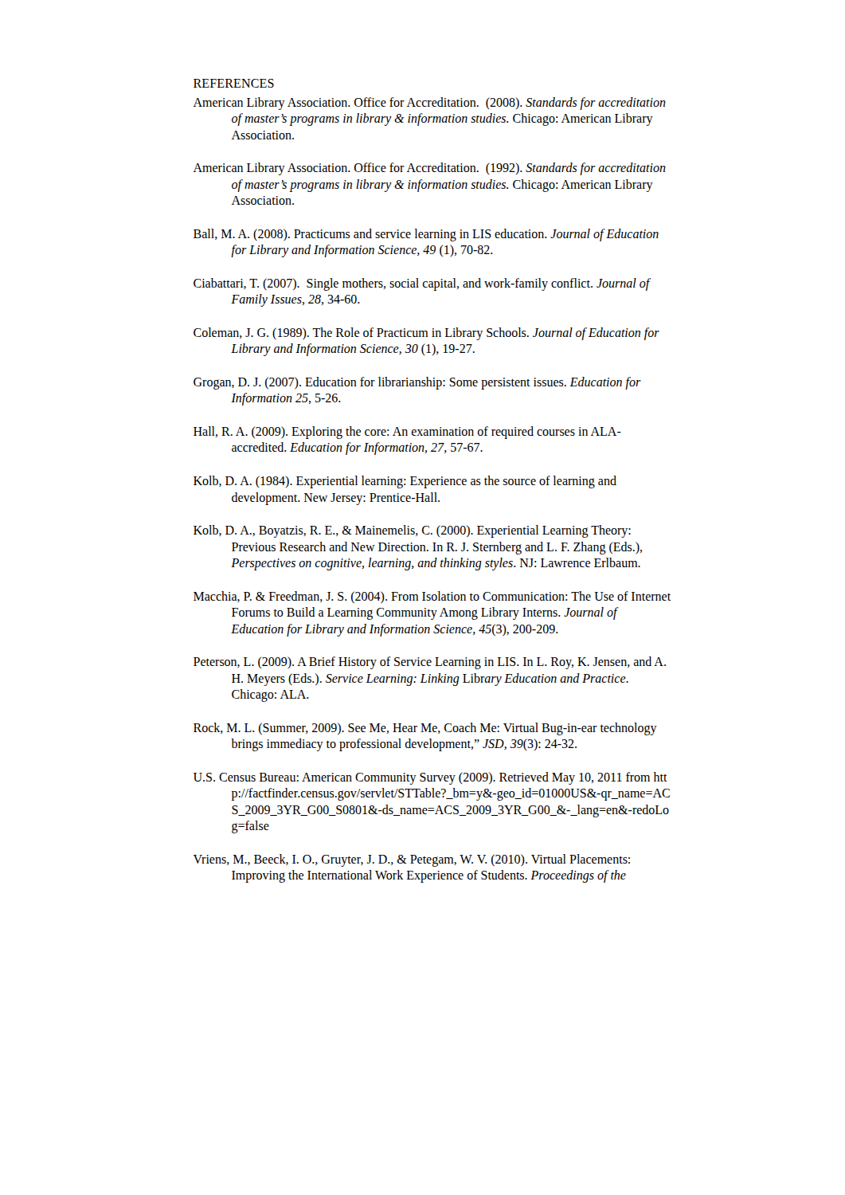REFERENCES
American Library Association. Office for Accreditation. (2008). Standards for accreditation of master’s programs in library & information studies. Chicago: American Library Association.
American Library Association. Office for Accreditation. (1992). Standards for accreditation of master’s programs in library & information studies. Chicago: American Library Association.
Ball, M. A. (2008). Practicums and service learning in LIS education. Journal of Education for Library and Information Science, 49 (1), 70-82.
Ciabattari, T. (2007). Single mothers, social capital, and work-family conflict. Journal of Family Issues, 28, 34-60.
Coleman, J. G. (1989). The Role of Practicum in Library Schools. Journal of Education for Library and Information Science, 30 (1), 19-27.
Grogan, D. J. (2007). Education for librarianship: Some persistent issues. Education for Information 25, 5-26.
Hall, R. A. (2009). Exploring the core: An examination of required courses in ALA-accredited. Education for Information, 27, 57-67.
Kolb, D. A. (1984). Experiential learning: Experience as the source of learning and development. New Jersey: Prentice-Hall.
Kolb, D. A., Boyatzis, R. E., & Mainemelis, C. (2000). Experiential Learning Theory: Previous Research and New Direction. In R. J. Sternberg and L. F. Zhang (Eds.), Perspectives on cognitive, learning, and thinking styles. NJ: Lawrence Erlbaum.
Macchia, P. & Freedman, J. S. (2004). From Isolation to Communication: The Use of Internet Forums to Build a Learning Community Among Library Interns. Journal of Education for Library and Information Science, 45(3), 200-209.
Peterson, L. (2009). A Brief History of Service Learning in LIS. In L. Roy, K. Jensen, and A. H. Meyers (Eds.). Service Learning: Linking Library Education and Practice. Chicago: ALA.
Rock, M. L. (Summer, 2009). See Me, Hear Me, Coach Me: Virtual Bug-in-ear technology brings immediacy to professional development,” JSD, 39(3): 24-32.
U.S. Census Bureau: American Community Survey (2009). Retrieved May 10, 2011 from http://factfinder.census.gov/servlet/STTable?_bm=y&-geo_id=01000US&-qr_name=ACS_2009_3YR_G00_S0801&-ds_name=ACS_2009_3YR_G00_&-_lang=en&-redoLog=false
Vriens, M., Beeck, I. O., Gruyter, J. D., & Petegam, W. V. (2010). Virtual Placements: Improving the International Work Experience of Students. Proceedings of the